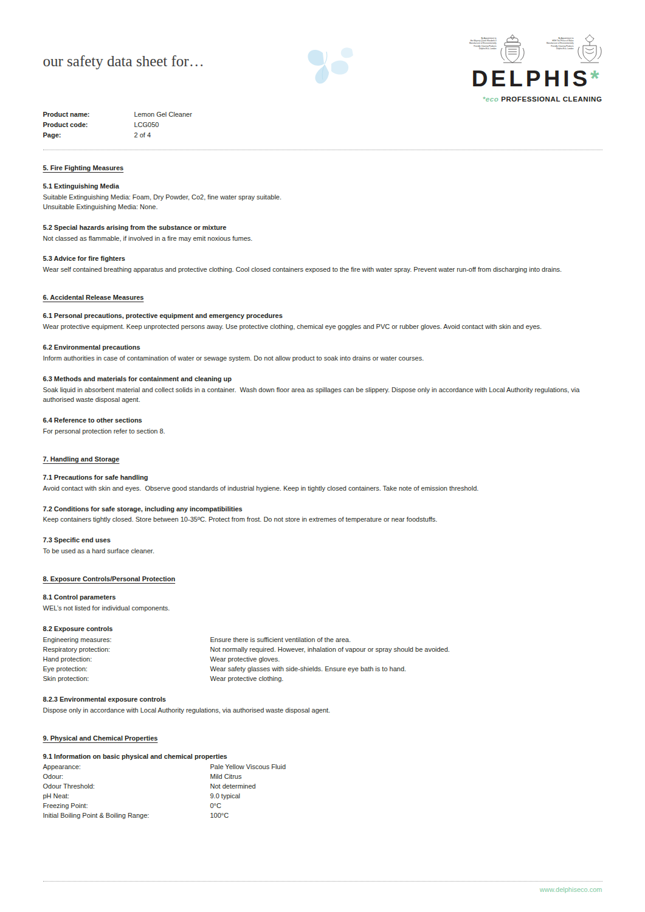our safety data sheet for…
By Appointment to
Her Majesty Queen Elizabeth II
Manufacturer of Environmentally
Friendly Cleaning Products
Delphis Eco, London
By Appointment to
HRH The Prince of Wales
Manufacturer of Environmentally
Friendly Cleaning Products
Delphis Eco, London
DELPHIS*
*eco PROFESSIONAL CLEANING
| Product name: | Lemon Gel Cleaner |
| Product code: | LCG050 |
| Page: | 2 of 4 |
5. Fire Fighting Measures
5.1 Extinguishing Media
Suitable Extinguishing Media: Foam, Dry Powder, Co2, fine water spray suitable.
Unsuitable Extinguishing Media: None.
5.2 Special hazards arising from the substance or mixture
Not classed as flammable, if involved in a fire may emit noxious fumes.
5.3 Advice for fire fighters
Wear self contained breathing apparatus and protective clothing. Cool closed containers exposed to the fire with water spray. Prevent water run-off from discharging into drains.
6. Accidental Release Measures
6.1 Personal precautions, protective equipment and emergency procedures
Wear protective equipment. Keep unprotected persons away. Use protective clothing, chemical eye goggles and PVC or rubber gloves. Avoid contact with skin and eyes.
6.2 Environmental precautions
Inform authorities in case of contamination of water or sewage system. Do not allow product to soak into drains or water courses.
6.3 Methods and materials for containment and cleaning up
Soak liquid in absorbent material and collect solids in a container. Wash down floor area as spillages can be slippery. Dispose only in accordance with Local Authority regulations, via authorised waste disposal agent.
6.4 Reference to other sections
For personal protection refer to section 8.
7. Handling and Storage
7.1 Precautions for safe handling
Avoid contact with skin and eyes. Observe good standards of industrial hygiene. Keep in tightly closed containers. Take note of emission threshold.
7.2 Conditions for safe storage, including any incompatibilities
Keep containers tightly closed. Store between 10-35ºC. Protect from frost. Do not store in extremes of temperature or near foodstuffs.
7.3 Specific end uses
To be used as a hard surface cleaner.
8. Exposure Controls/Personal Protection
8.1 Control parameters
WEL’s not listed for individual components.
8.2 Exposure controls
| Engineering measures: | Ensure there is sufficient ventilation of the area. |
| Respiratory protection: | Not normally required. However, inhalation of vapour or spray should be avoided. |
| Hand protection: | Wear protective gloves. |
| Eye protection: | Wear safety glasses with side-shields. Ensure eye bath is to hand. |
| Skin protection: | Wear protective clothing. |
8.2.3 Environmental exposure controls
Dispose only in accordance with Local Authority regulations, via authorised waste disposal agent.
9. Physical and Chemical Properties
9.1 Information on basic physical and chemical properties
| Appearance: | Pale Yellow Viscous Fluid |
| Odour: | Mild Citrus |
| Odour Threshold: | Not determined |
| pH Neat: | 9.0 typical |
| Freezing Point: | 0°C |
| Initial Boiling Point & Boiling Range: | 100°C |
www.delphiseco.com